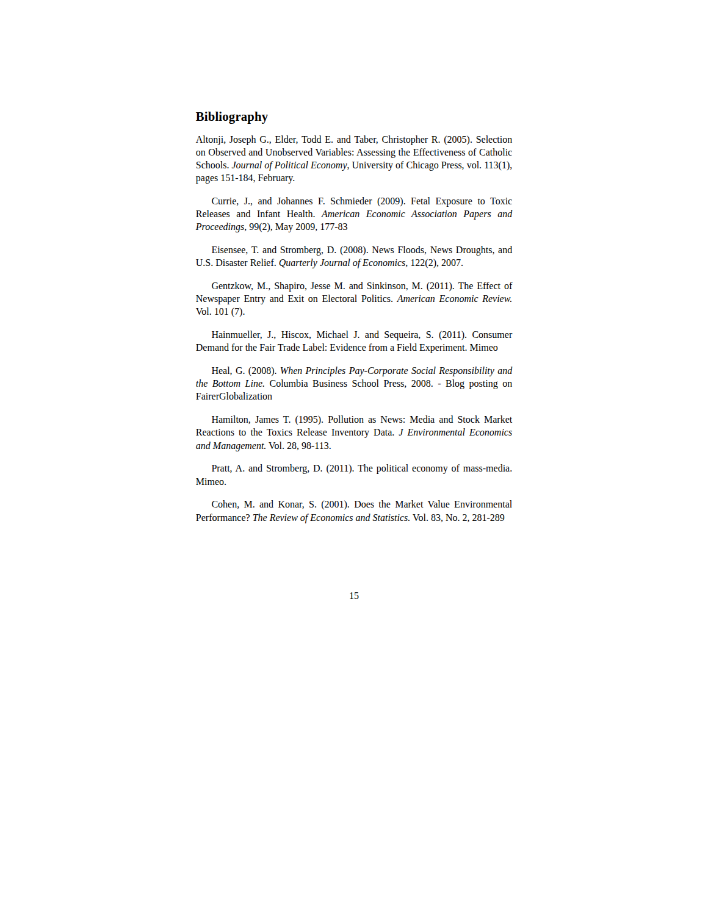Bibliography
Altonji, Joseph G., Elder, Todd E. and Taber, Christopher R. (2005). Selection on Observed and Unobserved Variables: Assessing the Effectiveness of Catholic Schools. Journal of Political Economy, University of Chicago Press, vol. 113(1), pages 151-184, February.
Currie, J., and Johannes F. Schmieder (2009). Fetal Exposure to Toxic Releases and Infant Health. American Economic Association Papers and Proceedings, 99(2), May 2009, 177-83
Eisensee, T. and Stromberg, D. (2008). News Floods, News Droughts, and U.S. Disaster Relief. Quarterly Journal of Economics, 122(2), 2007.
Gentzkow, M., Shapiro, Jesse M. and Sinkinson, M. (2011). The Effect of Newspaper Entry and Exit on Electoral Politics. American Economic Review. Vol. 101 (7).
Hainmueller, J., Hiscox, Michael J. and Sequeira, S. (2011). Consumer Demand for the Fair Trade Label: Evidence from a Field Experiment. Mimeo
Heal, G. (2008). When Principles Pay-Corporate Social Responsibility and the Bottom Line. Columbia Business School Press, 2008. - Blog posting on FairerGlobalization
Hamilton, James T. (1995). Pollution as News: Media and Stock Market Reactions to the Toxics Release Inventory Data. J Environmental Economics and Management. Vol. 28, 98-113.
Pratt, A. and Stromberg, D. (2011). The political economy of mass-media. Mimeo.
Cohen, M. and Konar, S. (2001). Does the Market Value Environmental Performance? The Review of Economics and Statistics. Vol. 83, No. 2, 281-289
15